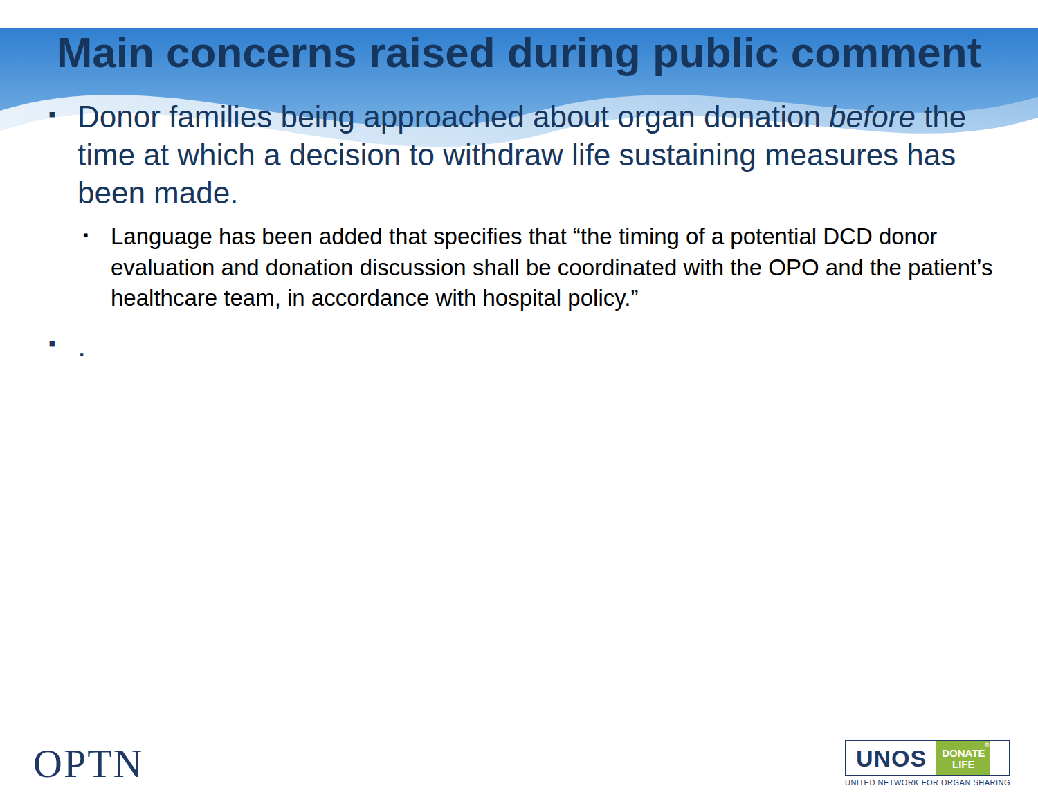Main concerns raised during public comment
Donor families being approached about organ donation before the time at which a decision to withdraw life sustaining measures has been made.
Language has been added that specifies that “the timing of a potential DCD donor evaluation and donation discussion shall be coordinated with the OPO and the patient’s healthcare team, in accordance with hospital policy.”
.
OPTN
UNOS
® DONATE LIFE
United Network for Organ Sharing